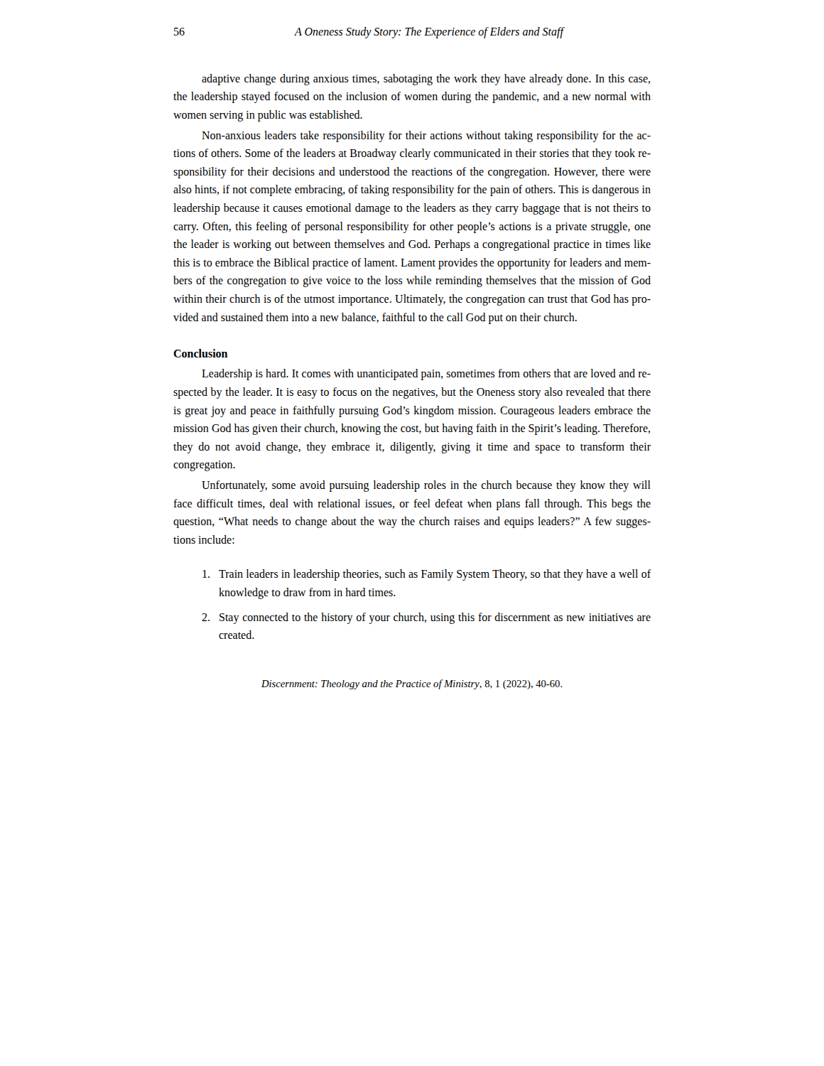56 A Oneness Study Story: The Experience of Elders and Staff
adaptive change during anxious times, sabotaging the work they have already done. In this case, the leadership stayed focused on the inclusion of women during the pandemic, and a new normal with women serving in public was established.
Non-anxious leaders take responsibility for their actions without taking responsibility for the actions of others. Some of the leaders at Broadway clearly communicated in their stories that they took responsibility for their decisions and understood the reactions of the congregation. However, there were also hints, if not complete embracing, of taking responsibility for the pain of others. This is dangerous in leadership because it causes emotional damage to the leaders as they carry baggage that is not theirs to carry. Often, this feeling of personal responsibility for other people’s actions is a private struggle, one the leader is working out between themselves and God. Perhaps a congregational practice in times like this is to embrace the Biblical practice of lament. Lament provides the opportunity for leaders and members of the congregation to give voice to the loss while reminding themselves that the mission of God within their church is of the utmost importance. Ultimately, the congregation can trust that God has provided and sustained them into a new balance, faithful to the call God put on their church.
Conclusion
Leadership is hard. It comes with unanticipated pain, sometimes from others that are loved and respected by the leader. It is easy to focus on the negatives, but the Oneness story also revealed that there is great joy and peace in faithfully pursuing God’s kingdom mission. Courageous leaders embrace the mission God has given their church, knowing the cost, but having faith in the Spirit’s leading. Therefore, they do not avoid change, they embrace it, diligently, giving it time and space to transform their congregation.
Unfortunately, some avoid pursuing leadership roles in the church because they know they will face difficult times, deal with relational issues, or feel defeat when plans fall through. This begs the question, “What needs to change about the way the church raises and equips leaders?” A few suggestions include:
Train leaders in leadership theories, such as Family System Theory, so that they have a well of knowledge to draw from in hard times.
Stay connected to the history of your church, using this for discernment as new initiatives are created.
Discernment: Theology and the Practice of Ministry, 8, 1 (2022), 40-60.